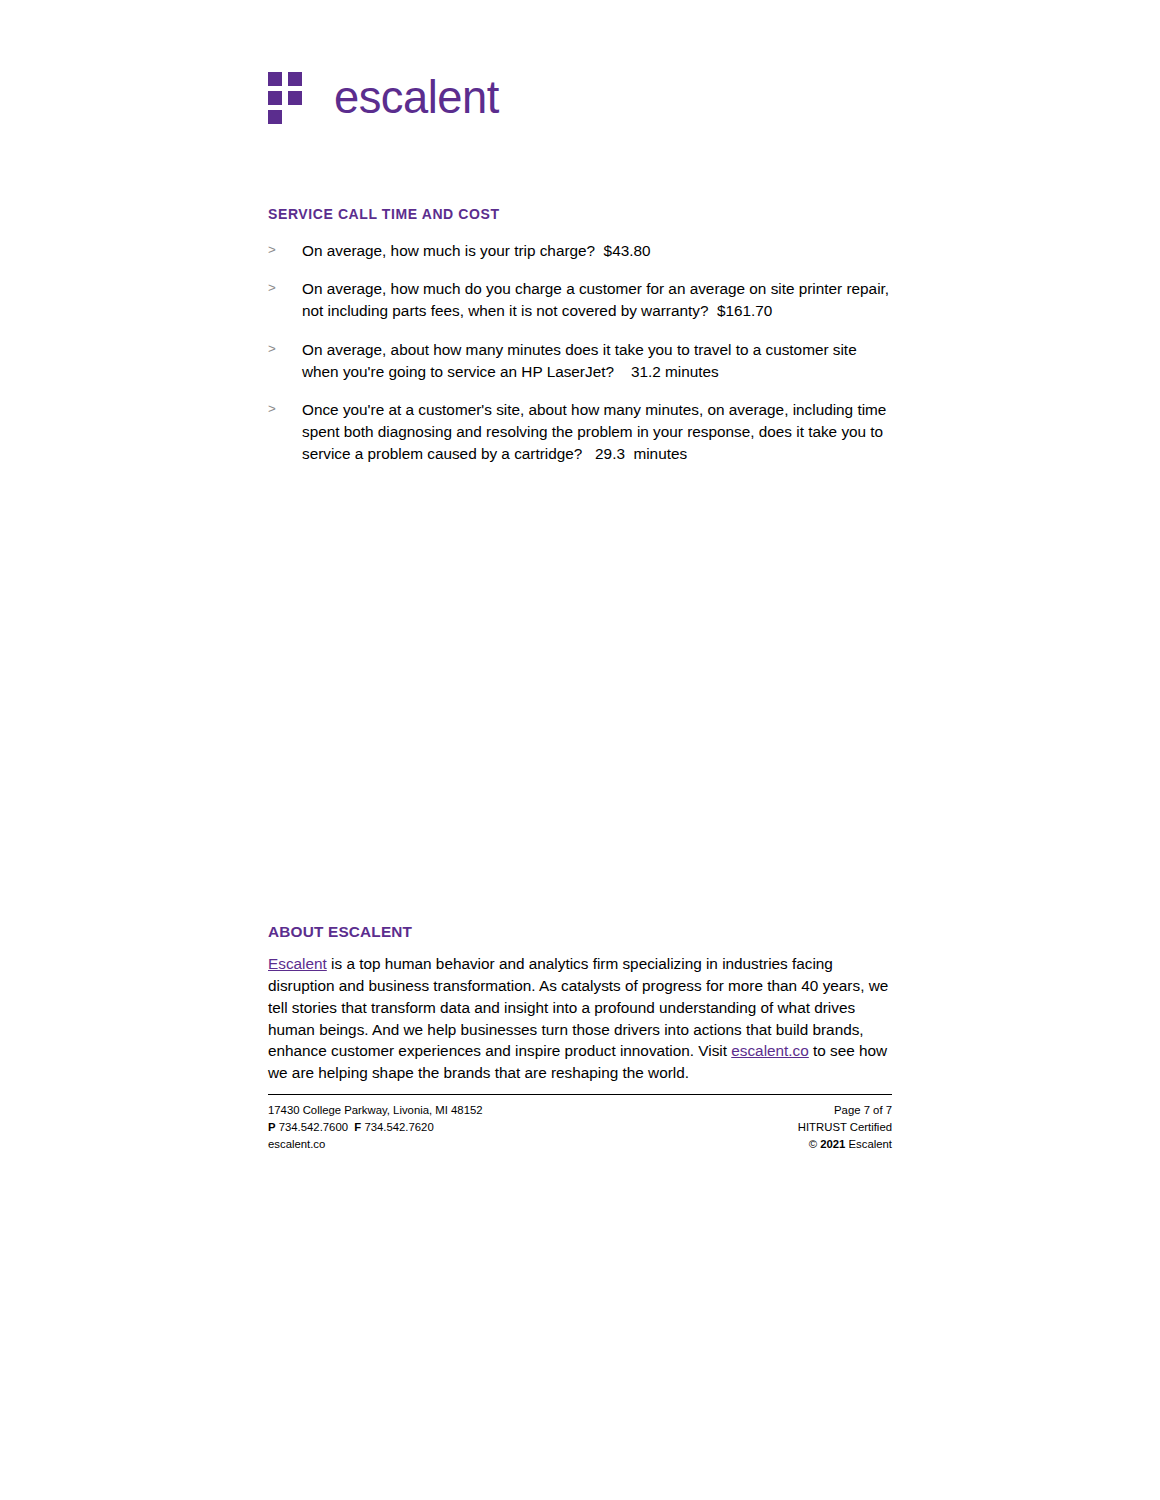escalent
SERVICE CALL TIME AND COST
On average, how much is your trip charge? $43.80
On average, how much do you charge a customer for an average on site printer repair, not including parts fees, when it is not covered by warranty? $161.70
On average, about how many minutes does it take you to travel to a customer site when you're going to service an HP LaserJet? 31.2 minutes
Once you're at a customer's site, about how many minutes, on average, including time spent both diagnosing and resolving the problem in your response, does it take you to service a problem caused by a cartridge? 29.3 minutes
ABOUT ESCALENT
Escalent is a top human behavior and analytics firm specializing in industries facing disruption and business transformation. As catalysts of progress for more than 40 years, we tell stories that transform data and insight into a profound understanding of what drives human beings. And we help businesses turn those drivers into actions that build brands, enhance customer experiences and inspire product innovation. Visit escalent.co to see how we are helping shape the brands that are reshaping the world.
17430 College Parkway, Livonia, MI 48152
P 734.542.7600 F 734.542.7620
escalent.co
Page 7 of 7
HITRUST Certified
© 2021 Escalent